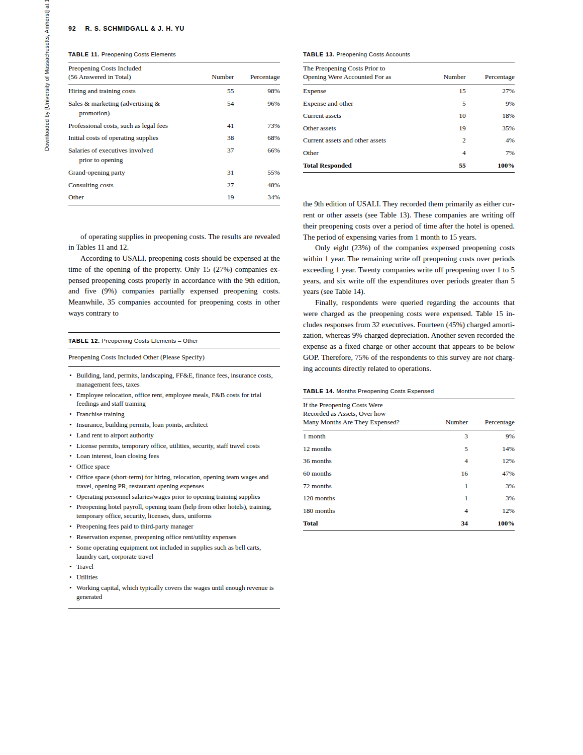Downloaded by [University of Massachusetts, Amherst] at 15:23 29 December 2017
92 R. S. SCHMIDGALL & J. H. YU
TABLE 11. Preopening Costs Elements
| Preopening Costs Included (56 Answered in Total) | Number | Percentage |
| --- | --- | --- |
| Hiring and training costs | 55 | 98% |
| Sales & marketing (advertising & promotion) | 54 | 96% |
| Professional costs, such as legal fees | 41 | 73% |
| Initial costs of operating supplies | 38 | 68% |
| Salaries of executives involved prior to opening | 37 | 66% |
| Grand-opening party | 31 | 55% |
| Consulting costs | 27 | 48% |
| Other | 19 | 34% |
of operating supplies in preopening costs. The results are revealed in Tables 11 and 12.
According to USALI, preopening costs should be expensed at the time of the opening of the property. Only 15 (27%) companies expensed preopening costs properly in accordance with the 9th edition, and five (9%) companies partially expensed preopening costs. Meanwhile, 35 companies accounted for preopening costs in other ways contrary to
TABLE 12. Preopening Costs Elements – Other
Preopening Costs Included Other (Please Specify)
Building, land, permits, landscaping, FF&E, finance fees, insurance costs, management fees, taxes
Employee relocation, office rent, employee meals, F&B costs for trial feedings and staff training
Franchise training
Insurance, building permits, loan points, architect
Land rent to airport authority
License permits, temporary office, utilities, security, staff travel costs
Loan interest, loan closing fees
Office space
Office space (short-term) for hiring, relocation, opening team wages and travel, opening PR, restaurant opening expenses
Operating personnel salaries/wages prior to opening training supplies
Preopening hotel payroll, opening team (help from other hotels), training, temporary office, security, licenses, dues, uniforms
Preopening fees paid to third-party manager
Reservation expense, preopening office rent/utility expenses
Some operating equipment not included in supplies such as bell carts, laundry cart, corporate travel
Travel
Utilities
Working capital, which typically covers the wages until enough revenue is generated
TABLE 13. Preopening Costs Accounts
| The Preopening Costs Prior to Opening Were Accounted For as | Number | Percentage |
| --- | --- | --- |
| Expense | 15 | 27% |
| Expense and other | 5 | 9% |
| Current assets | 10 | 18% |
| Other assets | 19 | 35% |
| Current assets and other assets | 2 | 4% |
| Other | 4 | 7% |
| Total Responded | 55 | 100% |
the 9th edition of USALI. They recorded them primarily as either current or other assets (see Table 13). These companies are writing off their preopening costs over a period of time after the hotel is opened. The period of expensing varies from 1 month to 15 years.
Only eight (23%) of the companies expensed preopening costs within 1 year. The remaining write off preopening costs over periods exceeding 1 year. Twenty companies write off preopening over 1 to 5 years, and six write off the expenditures over periods greater than 5 years (see Table 14).
Finally, respondents were queried regarding the accounts that were charged as the preopening costs were expensed. Table 15 includes responses from 32 executives. Fourteen (45%) charged amortization, whereas 9% charged depreciation. Another seven recorded the expense as a fixed charge or other account that appears to be below GOP. Therefore, 75% of the respondents to this survey are not charging accounts directly related to operations.
TABLE 14. Months Preopening Costs Expensed
| If the Preopening Costs Were Recorded as Assets, Over how Many Months Are They Expensed? | Number | Percentage |
| --- | --- | --- |
| 1 month | 3 | 9% |
| 12 months | 5 | 14% |
| 36 months | 4 | 12% |
| 60 months | 16 | 47% |
| 72 months | 1 | 3% |
| 120 months | 1 | 3% |
| 180 months | 4 | 12% |
| Total | 34 | 100% |